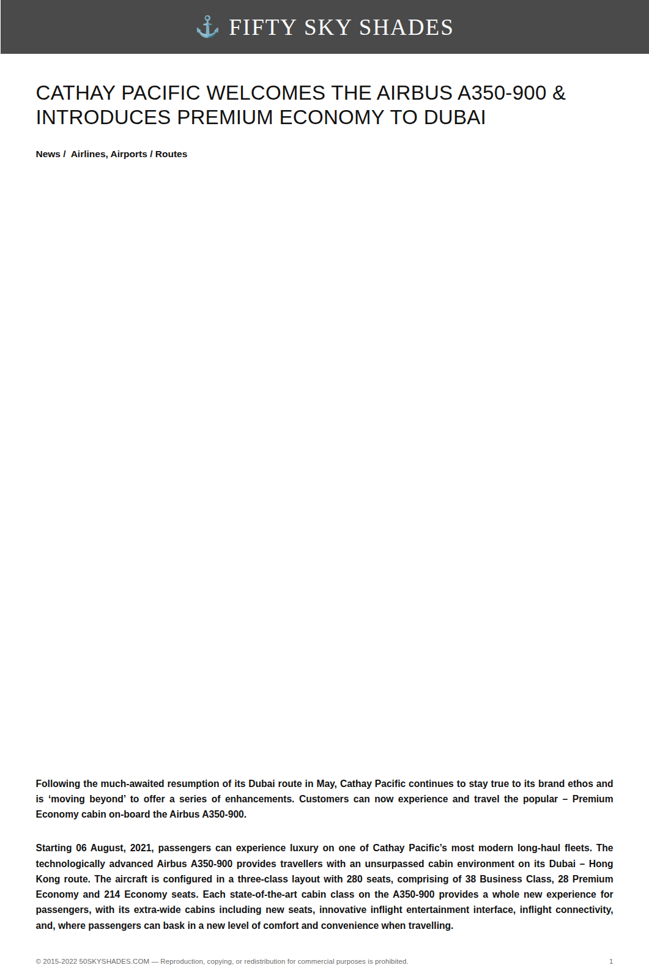⚓ FIFTY SKY SHADES
CATHAY PACIFIC WELCOMES THE AIRBUS A350-900 & INTRODUCES PREMIUM ECONOMY TO DUBAI
News / Airlines, Airports / Routes
✈
CATHAY PACIFIC
Following the much-awaited resumption of its Dubai route in May, Cathay Pacific continues to stay true to its brand ethos and is ‘moving beyond’ to offer a series of enhancements. Customers can now experience and travel the popular – Premium Economy cabin on-board the Airbus A350-900.
Starting 06 August, 2021, passengers can experience luxury on one of Cathay Pacific’s most modern long-haul fleets. The technologically advanced Airbus A350-900 provides travellers with an unsurpassed cabin environment on its Dubai – Hong Kong route. The aircraft is configured in a three-class layout with 280 seats, comprising of 38 Business Class, 28 Premium Economy and 214 Economy seats. Each state-of-the-art cabin class on the A350-900 provides a whole new experience for passengers, with its extra-wide cabins including new seats, innovative inflight entertainment interface, inflight connectivity, and, where passengers can bask in a new level of comfort and convenience when travelling.
© 2015-2022 50SKYSHADES.COM — Reproduction, copying, or redistribution for commercial purposes is prohibited.
1